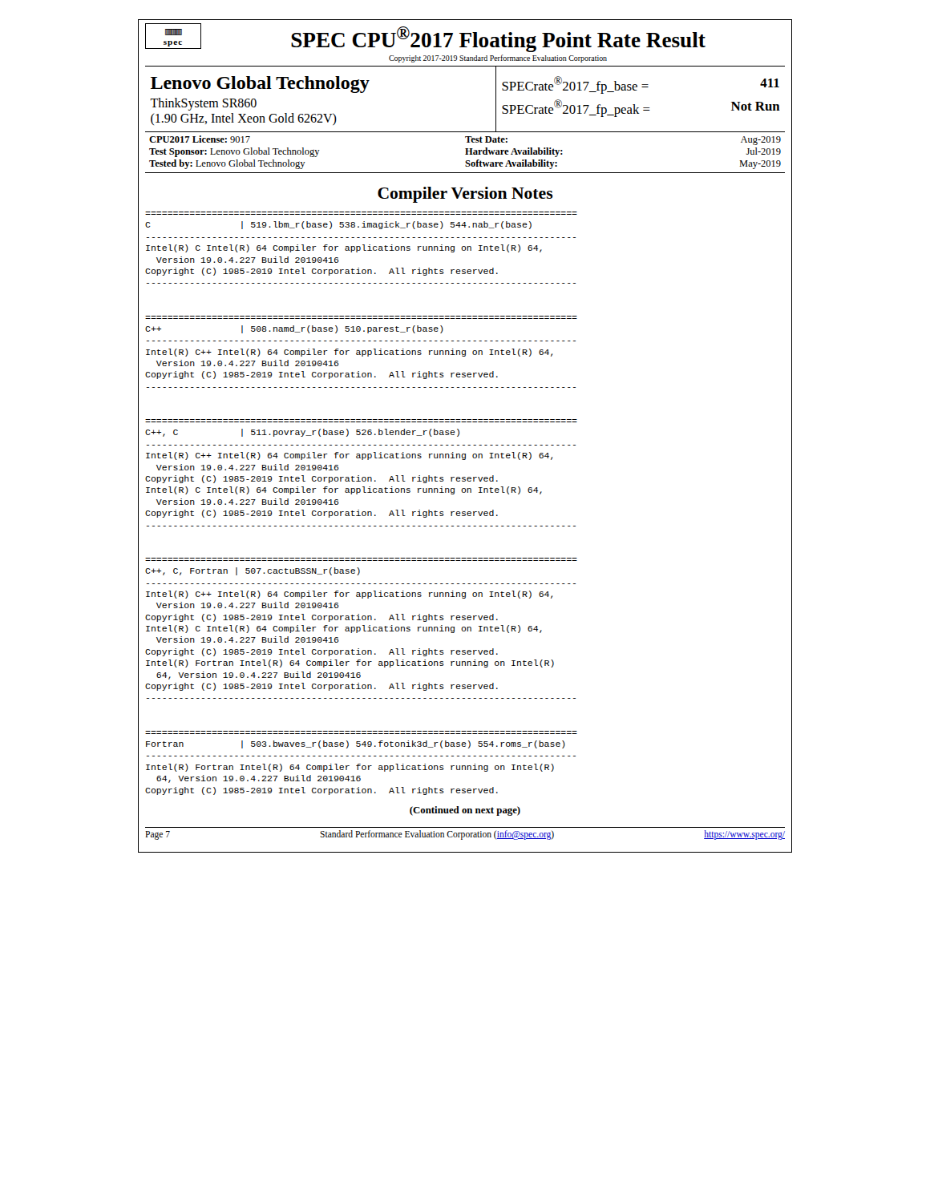▥▥▥
spec
SPEC CPU®2017 Floating Point Rate Result
Copyright 2017-2019 Standard Performance Evaluation Corporation
Lenovo Global Technology
ThinkSystem SR860
(1.90 GHz, Intel Xeon Gold 6262V)
SPECrate®2017_fp_base = 411
SPECrate®2017_fp_peak = Not Run
CPU2017 License: 9017
Test Sponsor: Lenovo Global Technology
Tested by: Lenovo Global Technology
Test Date: Aug-2019
Hardware Availability: Jul-2019
Software Availability: May-2019
Compiler Version Notes
==============================================================================
C                | 519.lbm_r(base) 538.imagick_r(base) 544.nab_r(base)
------------------------------------------------------------------------------
Intel(R) C Intel(R) 64 Compiler for applications running on Intel(R) 64,
  Version 19.0.4.227 Build 20190416
Copyright (C) 1985-2019 Intel Corporation.  All rights reserved.
------------------------------------------------------------------------------


==============================================================================
C++              | 508.namd_r(base) 510.parest_r(base)
------------------------------------------------------------------------------
Intel(R) C++ Intel(R) 64 Compiler for applications running on Intel(R) 64,
  Version 19.0.4.227 Build 20190416
Copyright (C) 1985-2019 Intel Corporation.  All rights reserved.
------------------------------------------------------------------------------


==============================================================================
C++, C           | 511.povray_r(base) 526.blender_r(base)
------------------------------------------------------------------------------
Intel(R) C++ Intel(R) 64 Compiler for applications running on Intel(R) 64,
  Version 19.0.4.227 Build 20190416
Copyright (C) 1985-2019 Intel Corporation.  All rights reserved.
Intel(R) C Intel(R) 64 Compiler for applications running on Intel(R) 64,
  Version 19.0.4.227 Build 20190416
Copyright (C) 1985-2019 Intel Corporation.  All rights reserved.
------------------------------------------------------------------------------


==============================================================================
C++, C, Fortran | 507.cactuBSSN_r(base)
------------------------------------------------------------------------------
Intel(R) C++ Intel(R) 64 Compiler for applications running on Intel(R) 64,
  Version 19.0.4.227 Build 20190416
Copyright (C) 1985-2019 Intel Corporation.  All rights reserved.
Intel(R) C Intel(R) 64 Compiler for applications running on Intel(R) 64,
  Version 19.0.4.227 Build 20190416
Copyright (C) 1985-2019 Intel Corporation.  All rights reserved.
Intel(R) Fortran Intel(R) 64 Compiler for applications running on Intel(R)
  64, Version 19.0.4.227 Build 20190416
Copyright (C) 1985-2019 Intel Corporation.  All rights reserved.
------------------------------------------------------------------------------


==============================================================================
Fortran          | 503.bwaves_r(base) 549.fotonik3d_r(base) 554.roms_r(base)
------------------------------------------------------------------------------
Intel(R) Fortran Intel(R) 64 Compiler for applications running on Intel(R)
  64, Version 19.0.4.227 Build 20190416
Copyright (C) 1985-2019 Intel Corporation.  All rights reserved.
(Continued on next page)
Page 7 Standard Performance Evaluation Corporation (info@spec.org) https://www.spec.org/